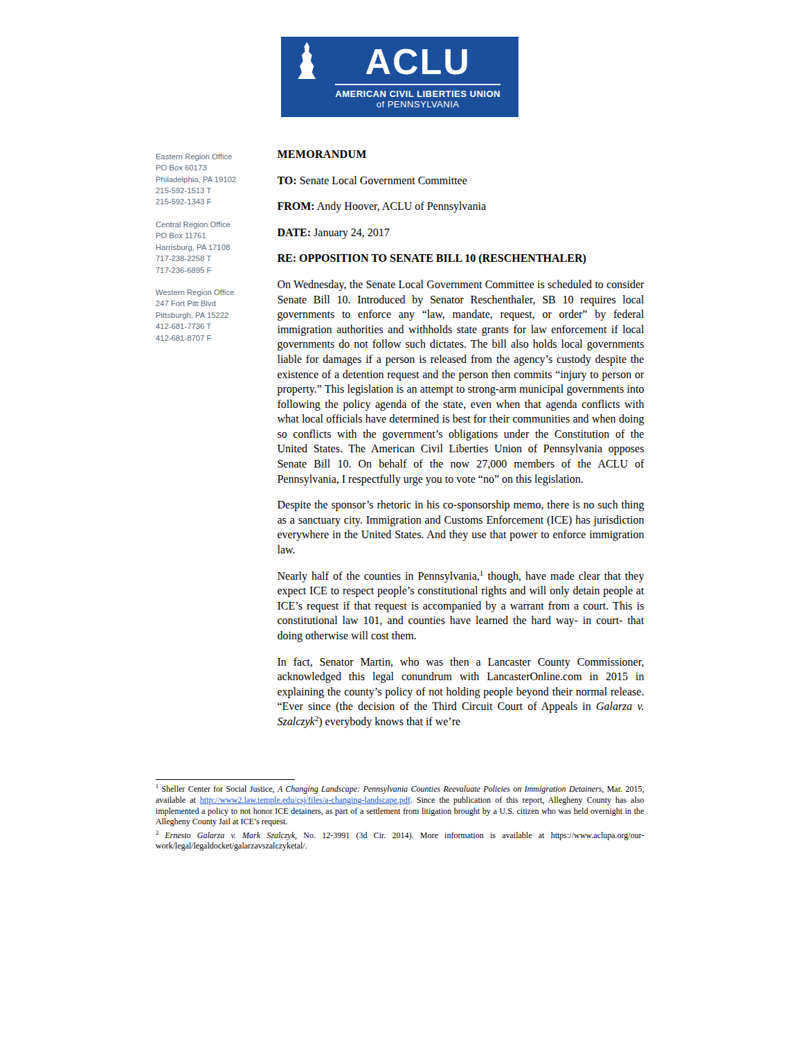ACLU
AMERICAN CIVIL LIBERTIES UNION
of PENNSYLVANIA
Eastern Region Office
PO Box 60173
Philadelphia, PA 19102
215-592-1513 T
215-592-1343 F
Central Region Office
PO Box 11761
Harrisburg, PA 17108
717-238-2258 T
717-236-6895 F
Western Region Office
247 Fort Pitt Blvd
Pittsburgh, PA 15222
412-681-7736 T
412-681-8707 F
MEMORANDUM
TO: Senate Local Government Committee
FROM: Andy Hoover, ACLU of Pennsylvania
DATE: January 24, 2017
RE: OPPOSITION TO SENATE BILL 10 (RESCHENTHALER)
On Wednesday, the Senate Local Government Committee is scheduled to consider Senate Bill 10. Introduced by Senator Reschenthaler, SB 10 requires local governments to enforce any “law, mandate, request, or order” by federal immigration authorities and withholds state grants for law enforcement if local governments do not follow such dictates. The bill also holds local governments liable for damages if a person is released from the agency’s custody despite the existence of a detention request and the person then commits “injury to person or property.” This legislation is an attempt to strong-arm municipal governments into following the policy agenda of the state, even when that agenda conflicts with what local officials have determined is best for their communities and when doing so conflicts with the government’s obligations under the Constitution of the United States. The American Civil Liberties Union of Pennsylvania opposes Senate Bill 10. On behalf of the now 27,000 members of the ACLU of Pennsylvania, I respectfully urge you to vote “no” on this legislation.
Despite the sponsor’s rhetoric in his co-sponsorship memo, there is no such thing as a sanctuary city. Immigration and Customs Enforcement (ICE) has jurisdiction everywhere in the United States. And they use that power to enforce immigration law.
Nearly half of the counties in Pennsylvania,1 though, have made clear that they expect ICE to respect people’s constitutional rights and will only detain people at ICE’s request if that request is accompanied by a warrant from a court. This is constitutional law 101, and counties have learned the hard way- in court- that doing otherwise will cost them.
In fact, Senator Martin, who was then a Lancaster County Commissioner, acknowledged this legal conundrum with LancasterOnline.com in 2015 in explaining the county’s policy of not holding people beyond their normal release. “Ever since (the decision of the Third Circuit Court of Appeals in Galarza v. Szalczyk2) everybody knows that if we’re
1 Sheller Center for Social Justice, A Changing Landscape: Pennsylvania Counties Reevaluate Policies on Immigration Detainers, Mar. 2015, available at http://www2.law.temple.edu/csj/files/a-changing-landscape.pdf. Since the publication of this report, Allegheny County has also implemented a policy to not honor ICE detainers, as part of a settlement from litigation brought by a U.S. citizen who was held overnight in the Allegheny County Jail at ICE’s request.
2 Ernesto Galarza v. Mark Szalczyk, No. 12-3991 (3d Cir. 2014). More information is available at https://www.aclupa.org/our-work/legal/legaldocket/galarzavszalczyketal/.